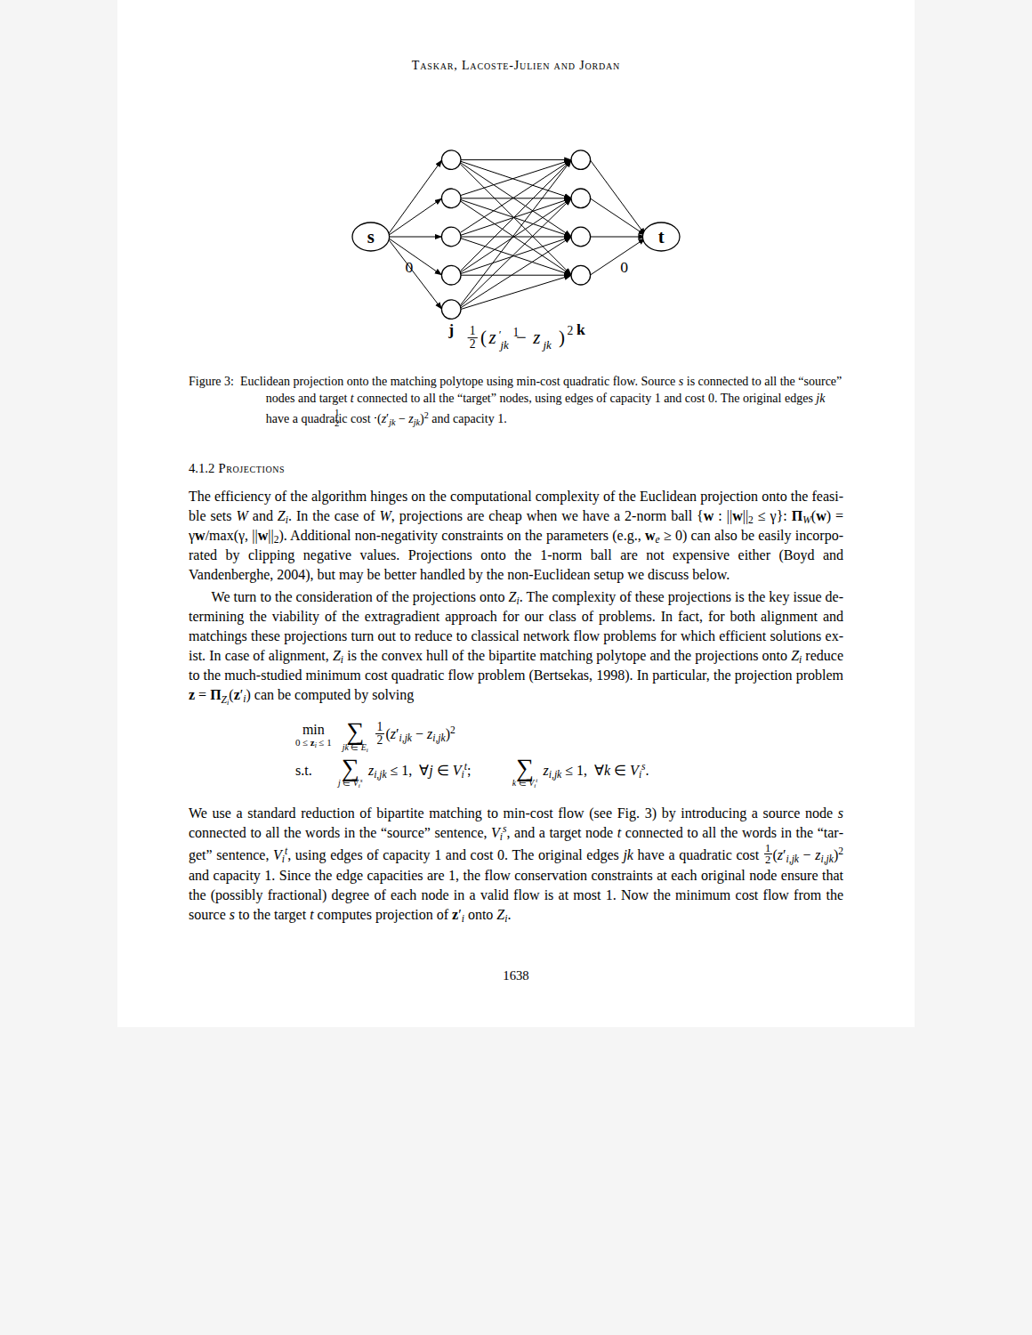Taskar, Lacoste-Julien and Jordan
s t 0 0 j k 1 1 2 ( z ′ jk − z jk ) 2
Figure 3: Euclidean projection onto the matching polytope using min-cost quadratic flow. Source s is connected to all the “source” nodes and target t connected to all the “target” nodes, using edges of capacity 1 and cost 0. The original edges jk have a quadratic cost 12(z′jk − zjk)2 and capacity 1.
4.1.2 Projections
The efficiency of the algorithm hinges on the computational complexity of the Euclidean projection onto the feasible sets W and Zi. In the case of W, projections are cheap when we have a 2-norm ball {w : ||w||2 ≤ γ}: ΠW(w) = γw/max(γ, ||w||2). Additional non-negativity constraints on the parameters (e.g., we ≥ 0) can also be easily incorporated by clipping negative values. Projections onto the 1-norm ball are not expensive either (Boyd and Vandenberghe, 2004), but may be better handled by the non-Euclidean setup we discuss below.
We turn to the consideration of the projections onto Zi. The complexity of these projections is the key issue determining the viability of the extragradient approach for our class of problems. In fact, for both alignment and matchings these projections turn out to reduce to classical network flow problems for which efficient solutions exist. In case of alignment, Zi is the convex hull of the bipartite matching polytope and the projections onto Zi reduce to the much-studied minimum cost quadratic flow problem (Bertsekas, 1998). In particular, the projection problem z = ΠZi(z′i) can be computed by solving
min 0 ≤ zi ≤ 1 ∑jk ∈ Ei 12(z′i,jk − zi,jk)2 s.t. ∑j ∈ Vis zi,jk ≤ 1, ∀j ∈ Vit; ∑k ∈ Vit zi,jk ≤ 1, ∀k ∈ Vis.
We use a standard reduction of bipartite matching to min-cost flow (see Fig. 3) by introducing a source node s connected to all the words in the “source” sentence, Vis, and a target node t connected to all the words in the “target” sentence, Vit, using edges of capacity 1 and cost 0. The original edges jk have a quadratic cost 12(z′i,jk − zi,jk)2 and capacity 1. Since the edge capacities are 1, the flow conservation constraints at each original node ensure that the (possibly fractional) degree of each node in a valid flow is at most 1. Now the minimum cost flow from the source s to the target t computes projection of z′i onto Zi.
1638